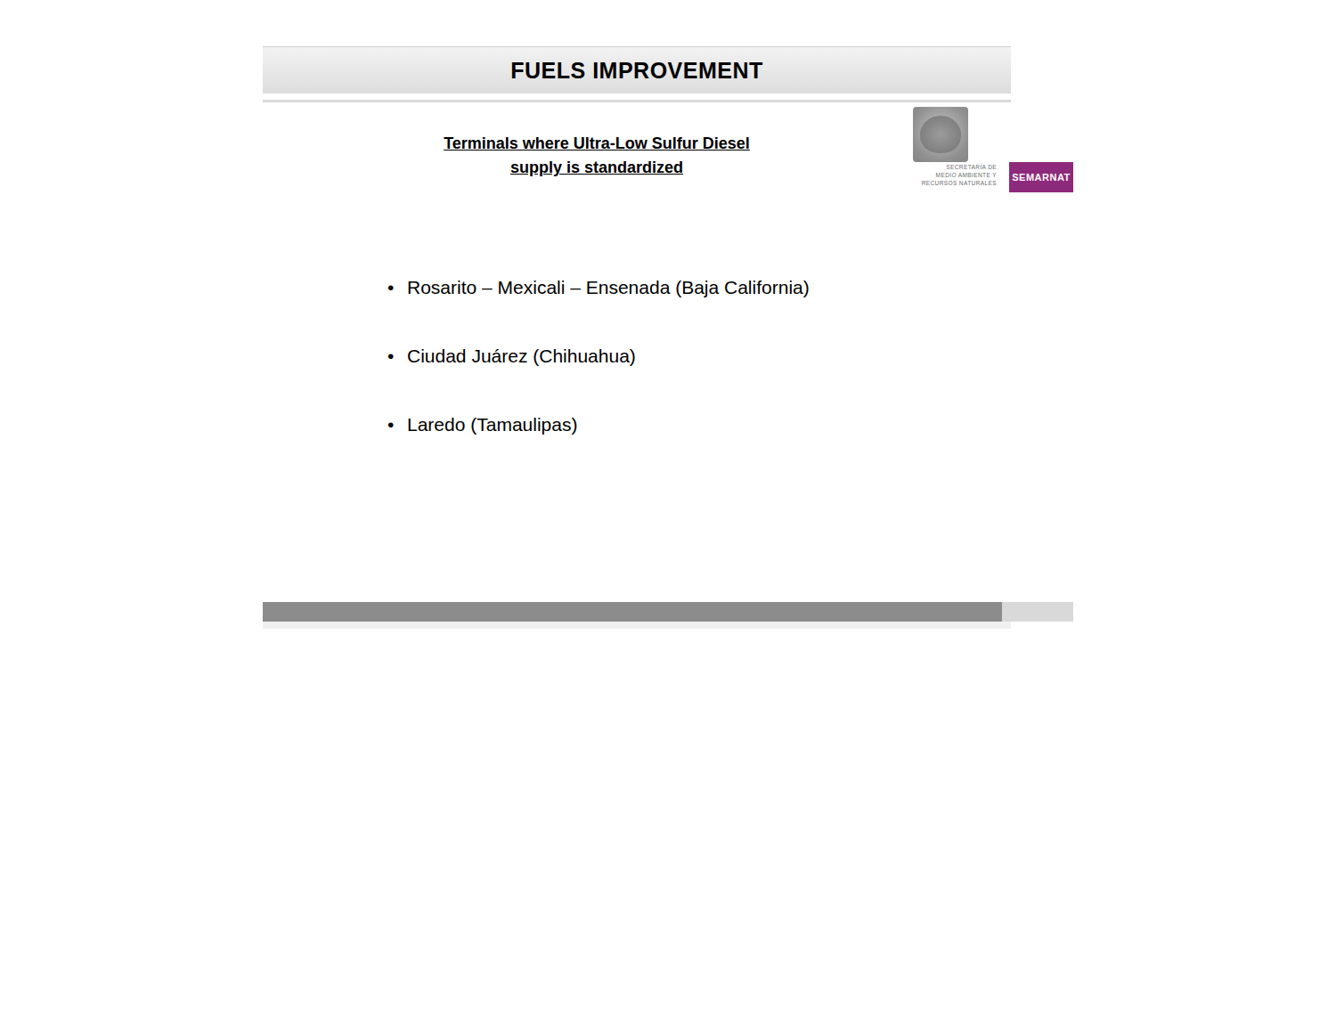FUELS IMPROVEMENT
Terminals where Ultra-Low Sulfur Diesel
supply is standardized
SECRETARÍA DE
MEDIO AMBIENTE Y
RECURSOS NATURALES
SEMARNAT
Rosarito – Mexicali – Ensenada (Baja California)
Ciudad Juárez (Chihuahua)
Laredo (Tamaulipas)